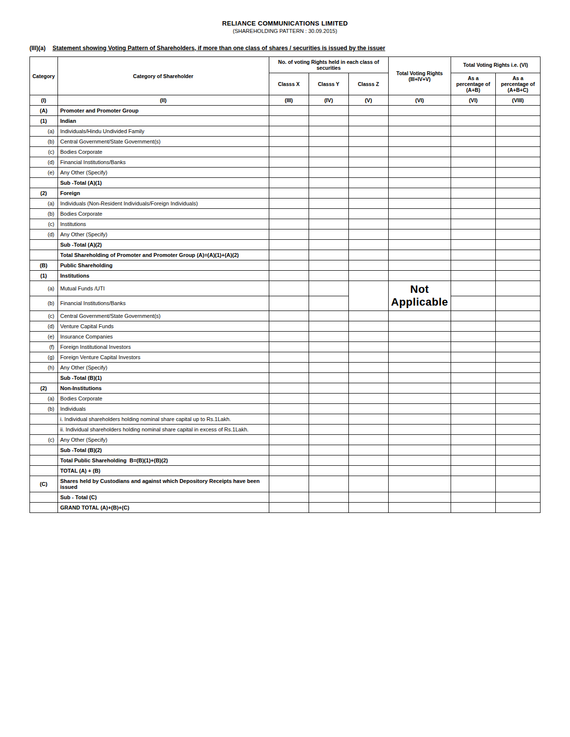RELIANCE COMMUNICATIONS LIMITED
(SHAREHOLDING PATTERN : 30.09.2015)
(III)(a) Statement showing Voting Pattern of Shareholders, if more than one class of shares / securities is issued by the issuer
| Category | Category of Shareholder | No. of voting Rights held in each class of securities | Total Voting Rights (III+IV+V) | Total Voting Rights i.e. (VI) |
| --- | --- | --- | --- | --- |
| Classs X | Classs Y | Classs Z | As a percentage of (A+B) | As a percentage of (A+B+C) |
| (I) | (II) | (III) | (IV) | (V) | (VI) | (VI) | (VIII) |
| (A) | Promoter and Promoter Group | | | | | | |
| (1) | Indian | | | | | | |
| (a) | Individuals/Hindu Undivided Family | | | | | | |
| (b) | Central Government/State Government(s) | | | | | | |
| (c) | Bodies Corporate | | | | | | |
| (d) | Financial Institutions/Banks | | | | | | |
| (e) | Any Other (Specify) | | | | | | |
| | Sub -Total (A)(1) | | | | | | |
| (2) | Foreign | | | | | | |
| (a) | Individuals (Non-Resident Individuals/Foreign Individuals) | | | | | | |
| (b) | Bodies Corporate | | | | | | |
| (c) | Institutions | | | | | | |
| (d) | Any Other (Specify) | | | | | | |
| | Sub -Total (A)(2) | | | | | | |
| | Total Shareholding of Promoter and Promoter Group (A)=(A)(1)+(A)(2) | | | | | | |
| (B) | Public Shareholding | | | | | | |
| (1) | Institutions | | | | | | |
| (a) | Mutual Funds /UTI | | | | Not Applicable | | |
| (b) | Financial Institutions/Banks | | | | |
| (c) | Central Government/State Government(s) | | | | | | |
| (d) | Venture Capital Funds | | | | | | |
| (e) | Insurance Companies | | | | | | |
| (f) | Foreign Institutional Investors | | | | | | |
| (g) | Foreign Venture Capital Investors | | | | | | |
| (h) | Any Other (Specify) | | | | | | |
| | Sub -Total (B)(1) | | | | | | |
| (2) | Non-Institutions | | | | | | |
| (a) | Bodies Corporate | | | | | | |
| (b) | Individuals | | | | | | |
| | i. Individual shareholders holding nominal share capital up to Rs.1Lakh. | | | | | | |
| | ii. Individual shareholders holding nominal share capital in excess of Rs.1Lakh. | | | | | | |
| (c) | Any Other (Specify) | | | | | | |
| | Sub -Total (B)(2) | | | | | | |
| | Total Public Shareholding B=(B)(1)+(B)(2) | | | | | | |
| | TOTAL (A) + (B) | | | | | | |
| (C) | Shares held by Custodians and against which Depository Receipts have been issued | | | | | | |
| | Sub - Total (C) | | | | | | |
| | GRAND TOTAL (A)+(B)+(C) | | | | | | |